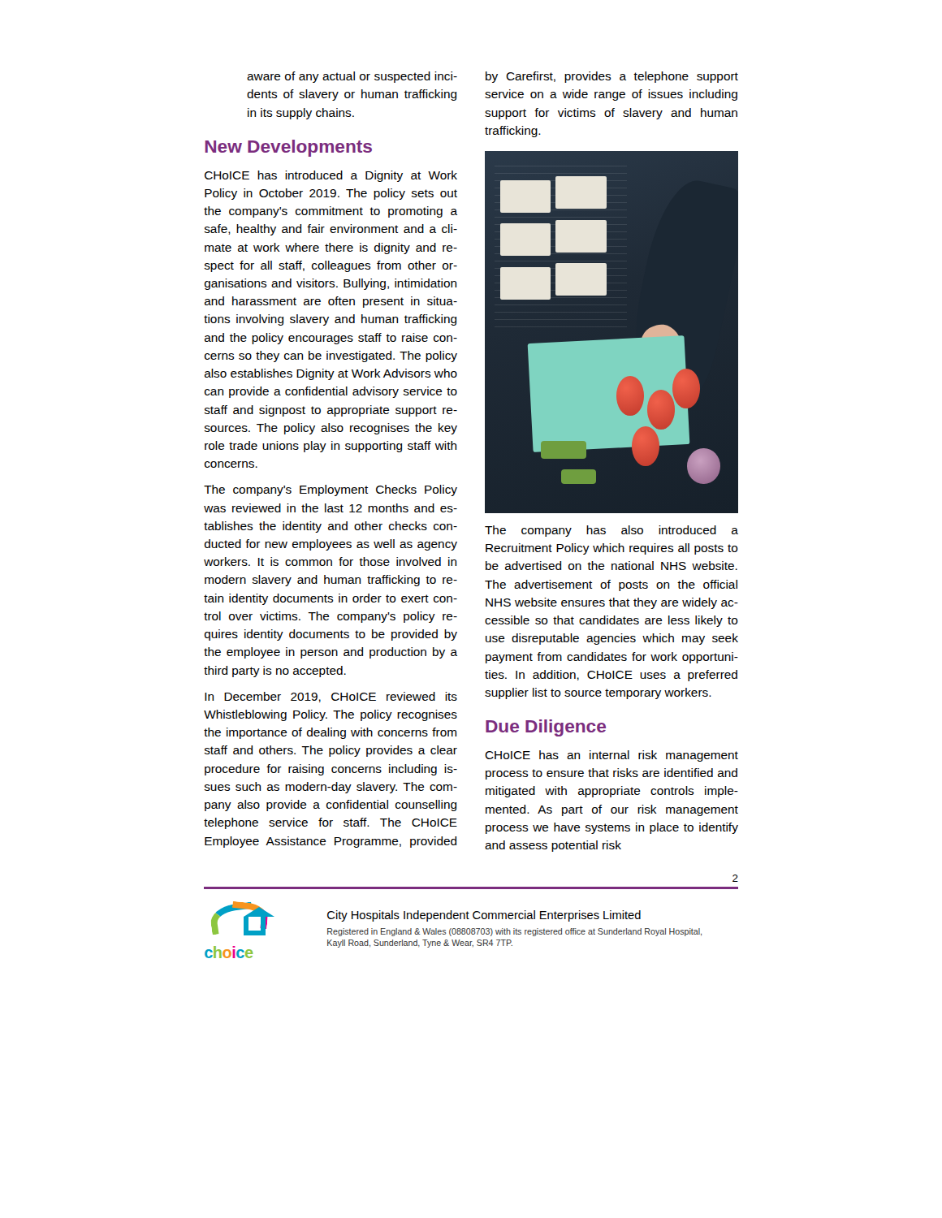aware of any actual or suspected incidents of slavery or human trafficking in its supply chains.
New Developments
CHoICE has introduced a Dignity at Work Policy in October 2019. The policy sets out the company's commitment to promoting a safe, healthy and fair environment and a climate at work where there is dignity and respect for all staff, colleagues from other organisations and visitors. Bullying, intimidation and harassment are often present in situations involving slavery and human trafficking and the policy encourages staff to raise concerns so they can be investigated. The policy also establishes Dignity at Work Advisors who can provide a confidential advisory service to staff and signpost to appropriate support resources. The policy also recognises the key role trade unions play in supporting staff with concerns.
The company's Employment Checks Policy was reviewed in the last 12 months and establishes the identity and other checks conducted for new employees as well as agency workers. It is common for those involved in modern slavery and human trafficking to retain identity documents in order to exert control over victims. The company's policy requires identity documents to be provided by the employee in person and production by a third party is no accepted.
In December 2019, CHoICE reviewed its Whistleblowing Policy. The policy recognises the importance of dealing with concerns from staff and others. The policy provides a clear procedure for raising concerns including issues such as modern-day slavery. The company also provide a confidential counselling telephone service for staff. The CHoICE Employee Assistance Programme, provided by Carefirst, provides a telephone support service on a wide range of issues including support for victims of slavery and human trafficking.
The company has also introduced a Recruitment Policy which requires all posts to be advertised on the national NHS website. The advertisement of posts on the official NHS website ensures that they are widely accessible so that candidates are less likely to use disreputable agencies which may seek payment from candidates for work opportunities. In addition, CHoICE uses a preferred supplier list to source temporary workers.
Due Diligence
CHoICE has an internal risk management process to ensure that risks are identified and mitigated with appropriate controls implemented. As part of our risk management process we have systems in place to identify and assess potential risk
2
choice
City Hospitals Independent Commercial Enterprises Limited
Registered in England & Wales (08808703) with its registered office at Sunderland Royal Hospital,
Kayll Road, Sunderland, Tyne & Wear, SR4 7TP.